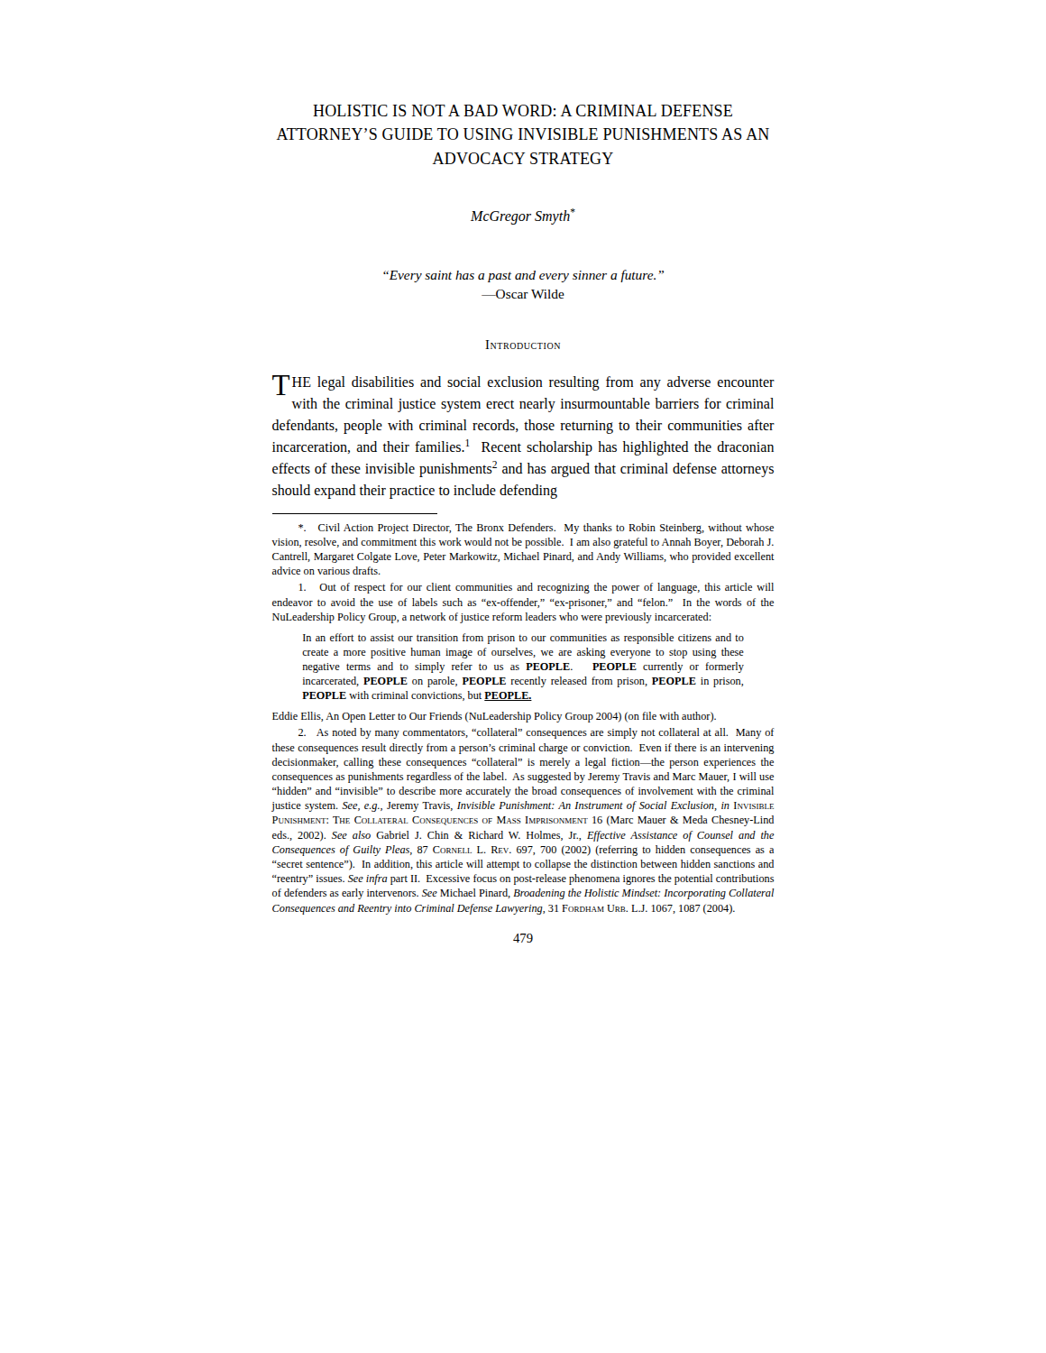Holistic Is Not a Bad Word: A Criminal Defense Attorney’s Guide to Using Invisible Punishments as an Advocacy Strategy
McGregor Smyth*
“Every saint has a past and every sinner a future.” —Oscar Wilde
Introduction
THE legal disabilities and social exclusion resulting from any adverse encounter with the criminal justice system erect nearly insurmountable barriers for criminal defendants, people with criminal records, those returning to their communities after incarceration, and their families.1 Recent scholarship has highlighted the draconian effects of these invisible punishments2 and has argued that criminal defense attorneys should expand their practice to include defending
*. Civil Action Project Director, The Bronx Defenders. My thanks to Robin Steinberg, without whose vision, resolve, and commitment this work would not be possible. I am also grateful to Annah Boyer, Deborah J. Cantrell, Margaret Colgate Love, Peter Markowitz, Michael Pinard, and Andy Williams, who provided excellent advice on various drafts.
1. Out of respect for our client communities and recognizing the power of language, this article will endeavor to avoid the use of labels such as “ex-offender,” “ex-prisoner,” and “felon.” In the words of the NuLeadership Policy Group, a network of justice reform leaders who were previously incarcerated:
In an effort to assist our transition from prison to our communities as responsible citizens and to create a more positive human image of ourselves, we are asking everyone to stop using these negative terms and to simply refer to us as PEOPLE. PEOPLE currently or formerly incarcerated, PEOPLE on parole, PEOPLE recently released from prison, PEOPLE in prison, PEOPLE with criminal convictions, but PEOPLE.
Eddie Ellis, An Open Letter to Our Friends (NuLeadership Policy Group 2004) (on file with author).
2. As noted by many commentators, “collateral” consequences are simply not collateral at all. Many of these consequences result directly from a person’s criminal charge or conviction. Even if there is an intervening decisionmaker, calling these consequences “collateral” is merely a legal fiction—the person experiences the consequences as punishments regardless of the label. As suggested by Jeremy Travis and Marc Mauer, I will use “hidden” and “invisible” to describe more accurately the broad consequences of involvement with the criminal justice system. See, e.g., Jeremy Travis, Invisible Punishment: An Instrument of Social Exclusion, in Invisible Punishment: The Collateral Consequences of Mass Imprisonment 16 (Marc Mauer & Meda Chesney-Lind eds., 2002). See also Gabriel J. Chin & Richard W. Holmes, Jr., Effective Assistance of Counsel and the Consequences of Guilty Pleas, 87 Cornell L. Rev. 697, 700 (2002) (referring to hidden consequences as a “secret sentence”). In addition, this article will attempt to collapse the distinction between hidden sanctions and “reentry” issues. See infra part II. Excessive focus on post-release phenomena ignores the potential contributions of defenders as early intervenors. See Michael Pinard, Broadening the Holistic Mindset: Incorporating Collateral Consequences and Reentry into Criminal Defense Lawyering, 31 Fordham Urb. L.J. 1067, 1087 (2004).
479